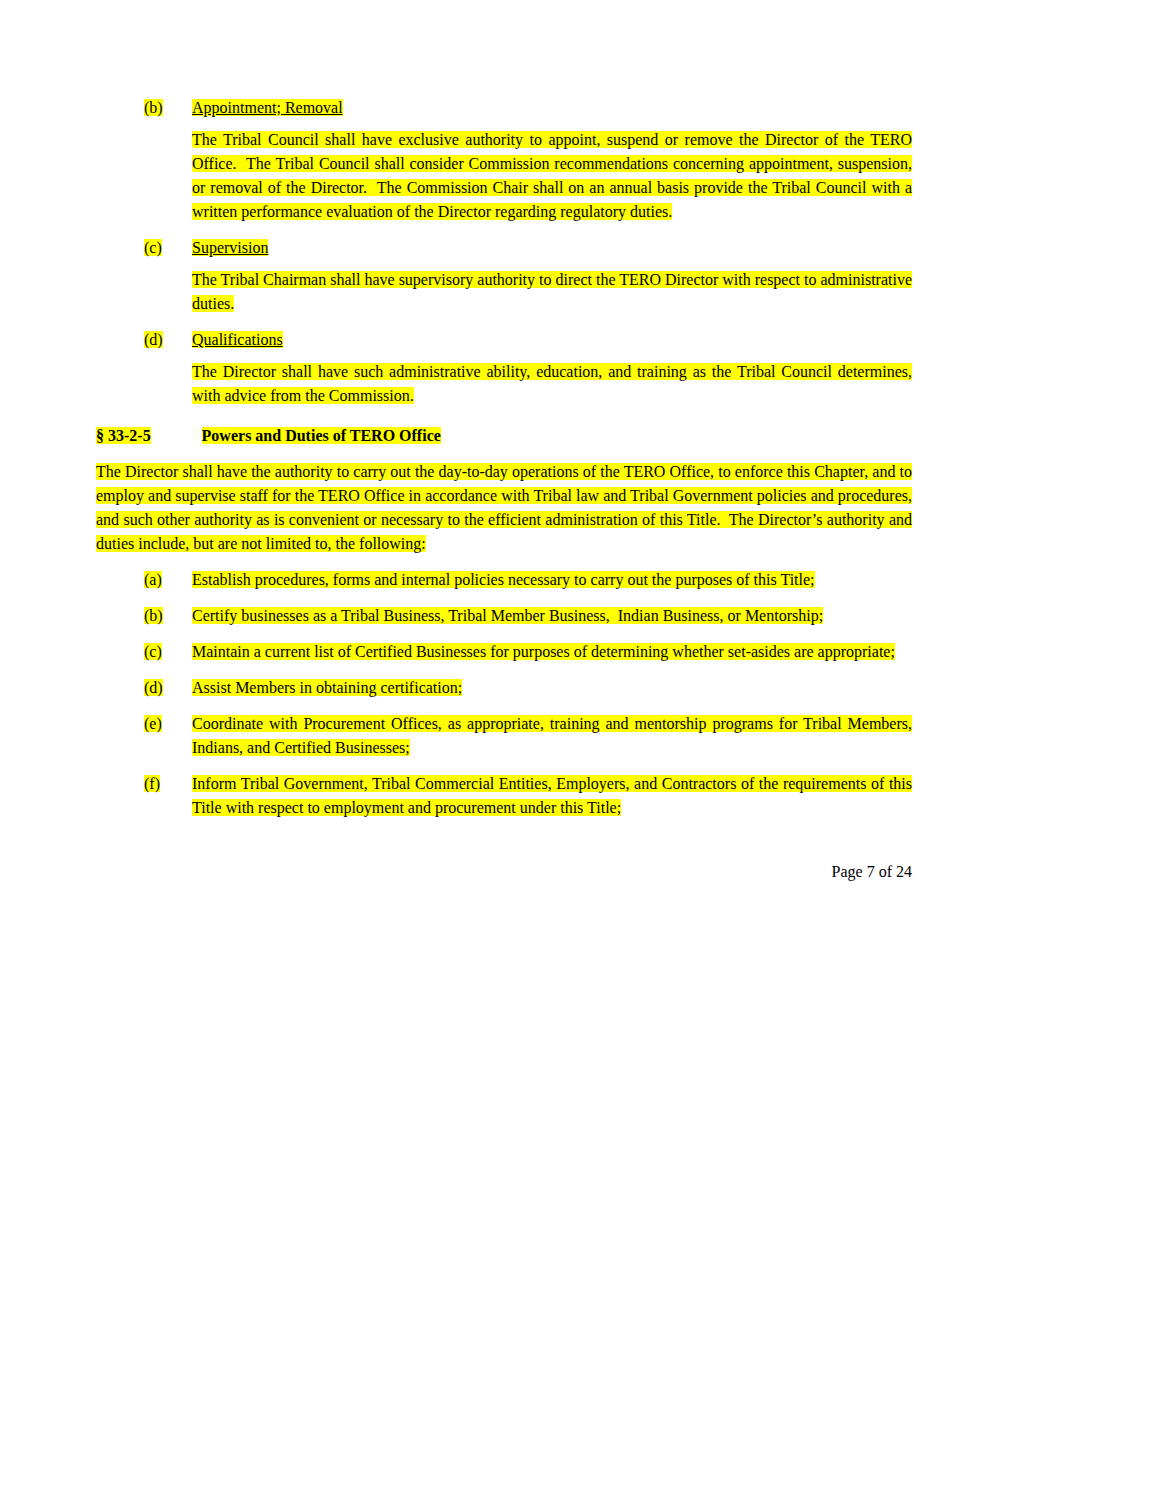(b)
Appointment; Removal
The Tribal Council shall have exclusive authority to appoint, suspend or remove the Director of the TERO Office. The Tribal Council shall consider Commission recommendations concerning appointment, suspension, or removal of the Director. The Commission Chair shall on an annual basis provide the Tribal Council with a written performance evaluation of the Director regarding regulatory duties.
(c)
Supervision
The Tribal Chairman shall have supervisory authority to direct the TERO Director with respect to administrative duties.
(d)
Qualifications
The Director shall have such administrative ability, education, and training as the Tribal Council determines, with advice from the Commission.
§ 33-2-5
Powers and Duties of TERO Office
The Director shall have the authority to carry out the day-to-day operations of the TERO Office, to enforce this Chapter, and to employ and supervise staff for the TERO Office in accordance with Tribal law and Tribal Government policies and procedures, and such other authority as is convenient or necessary to the efficient administration of this Title. The Director’s authority and duties include, but are not limited to, the following:
(a)
Establish procedures, forms and internal policies necessary to carry out the purposes of this Title;
(b)
Certify businesses as a Tribal Business, Tribal Member Business, Indian Business, or Mentorship;
(c)
Maintain a current list of Certified Businesses for purposes of determining whether set-asides are appropriate;
(d)
Assist Members in obtaining certification;
(e)
Coordinate with Procurement Offices, as appropriate, training and mentorship programs for Tribal Members, Indians, and Certified Businesses;
(f)
Inform Tribal Government, Tribal Commercial Entities, Employers, and Contractors of the requirements of this Title with respect to employment and procurement under this Title;
Page 7 of 24